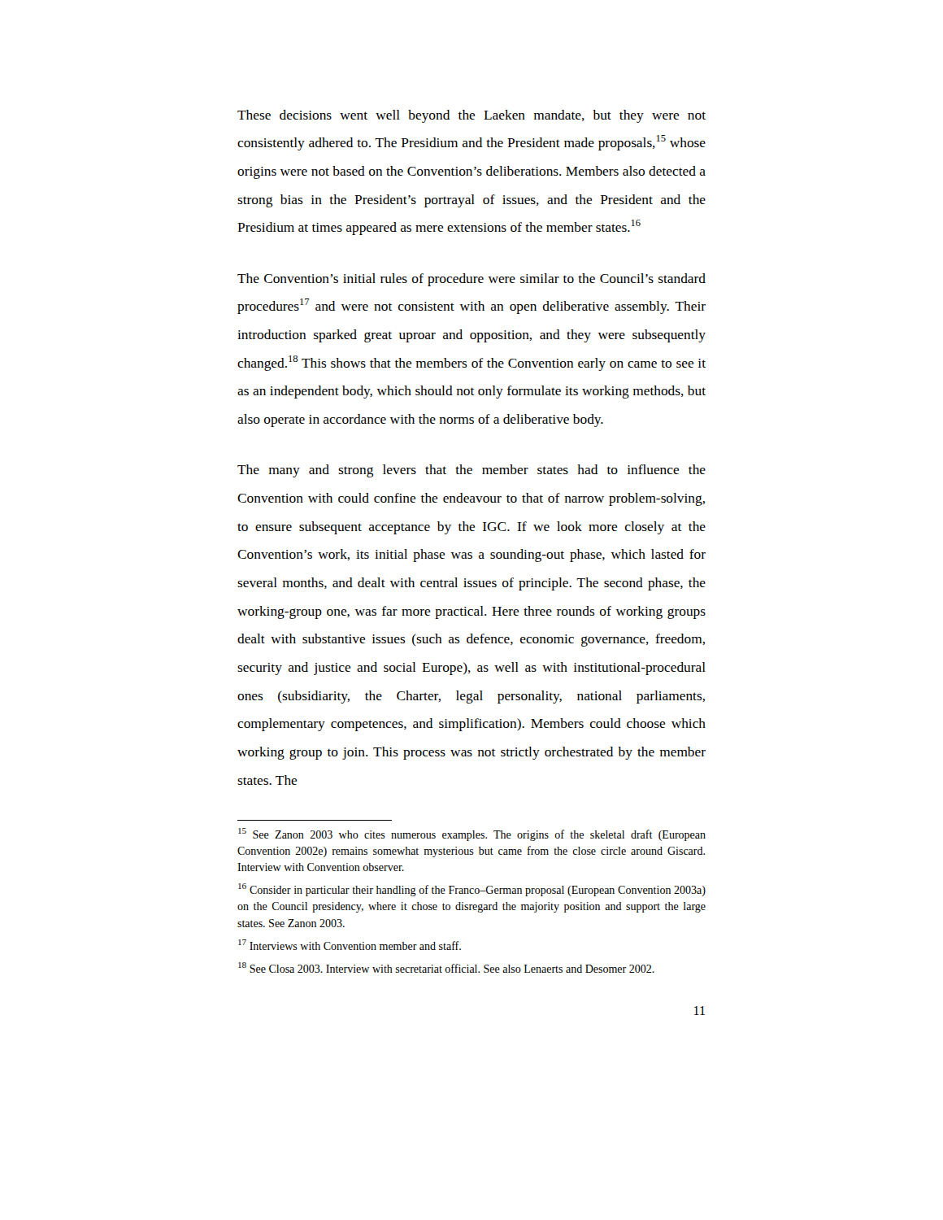These decisions went well beyond the Laeken mandate, but they were not consistently adhered to. The Presidium and the President made proposals,15 whose origins were not based on the Convention’s deliberations. Members also detected a strong bias in the President’s portrayal of issues, and the President and the Presidium at times appeared as mere extensions of the member states.16
The Convention’s initial rules of procedure were similar to the Council’s standard procedures17 and were not consistent with an open deliberative assembly. Their introduction sparked great uproar and opposition, and they were subsequently changed.18 This shows that the members of the Convention early on came to see it as an independent body, which should not only formulate its working methods, but also operate in accordance with the norms of a deliberative body.
The many and strong levers that the member states had to influence the Convention with could confine the endeavour to that of narrow problem-solving, to ensure subsequent acceptance by the IGC. If we look more closely at the Convention’s work, its initial phase was a sounding-out phase, which lasted for several months, and dealt with central issues of principle. The second phase, the working-group one, was far more practical. Here three rounds of working groups dealt with substantive issues (such as defence, economic governance, freedom, security and justice and social Europe), as well as with institutional-procedural ones (subsidiarity, the Charter, legal personality, national parliaments, complementary competences, and simplification). Members could choose which working group to join. This process was not strictly orchestrated by the member states. The
15 See Zanon 2003 who cites numerous examples. The origins of the skeletal draft (European Convention 2002e) remains somewhat mysterious but came from the close circle around Giscard. Interview with Convention observer.
16 Consider in particular their handling of the Franco–German proposal (European Convention 2003a) on the Council presidency, where it chose to disregard the majority position and support the large states. See Zanon 2003.
17 Interviews with Convention member and staff.
18 See Closa 2003. Interview with secretariat official. See also Lenaerts and Desomer 2002.
11